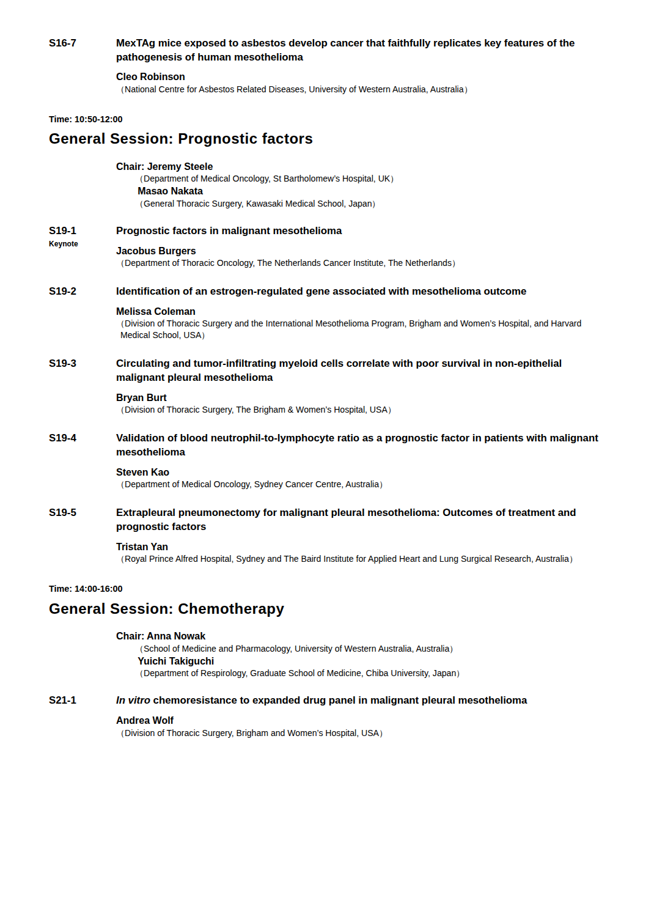S16-7
MexTAg mice exposed to asbestos develop cancer that faithfully replicates key features of the pathogenesis of human mesothelioma
Cleo Robinson
（National Centre for Asbestos Related Diseases, University of Western Australia, Australia）
Time: 10:50-12:00
General Session: Prognostic factors
Chair: Jeremy Steele
（Department of Medical Oncology, St Bartholomew’s Hospital, UK）
Masao Nakata
（General Thoracic Surgery, Kawasaki Medical School, Japan）
S19-1Keynote
Prognostic factors in malignant mesothelioma
Jacobus Burgers
（Department of Thoracic Oncology, The Netherlands Cancer Institute, The Netherlands）
S19-2
Identification of an estrogen-regulated gene associated with mesothelioma outcome
Melissa Coleman
（Division of Thoracic Surgery and the International Mesothelioma Program, Brigham and Women’s Hospital, and Harvard Medical School, USA）
S19-3
Circulating and tumor-infiltrating myeloid cells correlate with poor survival in non-epithelial malignant pleural mesothelioma
Bryan Burt
（Division of Thoracic Surgery, The Brigham & Women’s Hospital, USA）
S19-4
Validation of blood neutrophil-to-lymphocyte ratio as a prognostic factor in patients with malignant mesothelioma
Steven Kao
（Department of Medical Oncology, Sydney Cancer Centre, Australia）
S19-5
Extrapleural pneumonectomy for malignant pleural mesothelioma: Outcomes of treatment and prognostic factors
Tristan Yan
（Royal Prince Alfred Hospital, Sydney and The Baird Institute for Applied Heart and Lung Surgical Research, Australia）
Time: 14:00-16:00
General Session: Chemotherapy
Chair: Anna Nowak
（School of Medicine and Pharmacology, University of Western Australia, Australia）
Yuichi Takiguchi
（Department of Respirology, Graduate School of Medicine, Chiba University, Japan）
S21-1
In vitro chemoresistance to expanded drug panel in malignant pleural mesothelioma
Andrea Wolf
（Division of Thoracic Surgery, Brigham and Women’s Hospital, USA）